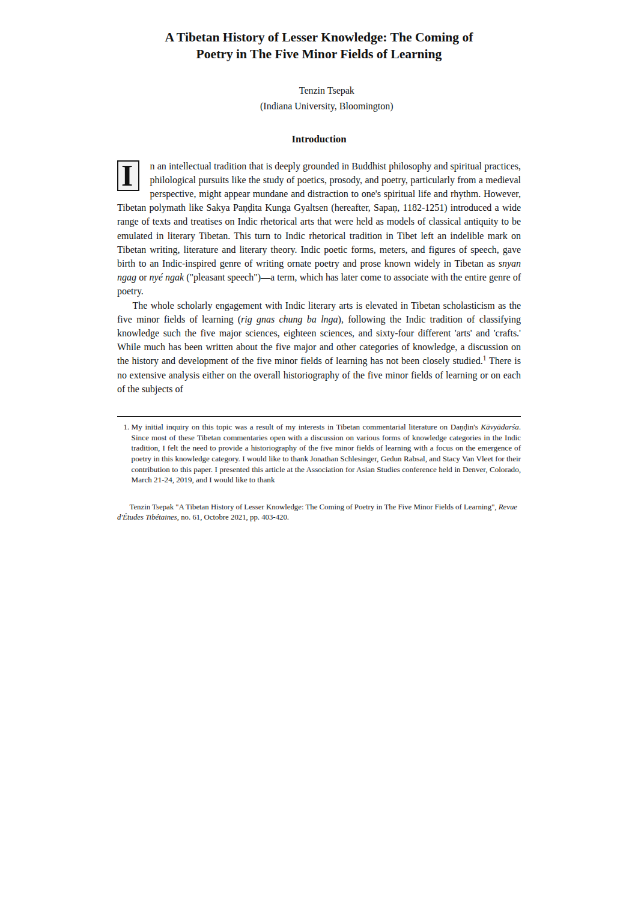A Tibetan History of Lesser Knowledge: The Coming of
Poetry in The Five Minor Fields of Learning
Tenzin Tsepak
(Indiana University, Bloomington)
Introduction
In an intellectual tradition that is deeply grounded in Buddhist philosophy and spiritual practices, philological pursuits like the study of poetics, prosody, and poetry, particularly from a medieval perspective, might appear mundane and distraction to one's spiritual life and rhythm. However, Tibetan polymath like Sakya Paṇḍita Kunga Gyaltsen (hereafter, Sapaṇ, 1182-1251) introduced a wide range of texts and treatises on Indic rhetorical arts that were held as models of classical antiquity to be emulated in literary Tibetan. This turn to Indic rhetorical tradition in Tibet left an indelible mark on Tibetan writing, literature and literary theory. Indic poetic forms, meters, and figures of speech, gave birth to an Indic-inspired genre of writing ornate poetry and prose known widely in Tibetan as snyan ngag or nyé ngak ("pleasant speech")—a term, which has later come to associate with the entire genre of poetry.
The whole scholarly engagement with Indic literary arts is elevated in Tibetan scholasticism as the five minor fields of learning (rig gnas chung ba lnga), following the Indic tradition of classifying knowledge such the five major sciences, eighteen sciences, and sixty-four different 'arts' and 'crafts.' While much has been written about the five major and other categories of knowledge, a discussion on the history and development of the five minor fields of learning has not been closely studied.1 There is no extensive analysis either on the overall historiography of the five minor fields of learning or on each of the subjects of
My initial inquiry on this topic was a result of my interests in Tibetan commentarial literature on Daṇḍin's Kāvyādarśa. Since most of these Tibetan commentaries open with a discussion on various forms of knowledge categories in the Indic tradition, I felt the need to provide a historiography of the five minor fields of learning with a focus on the emergence of poetry in this knowledge category. I would like to thank Jonathan Schlesinger, Gedun Rabsal, and Stacy Van Vleet for their contribution to this paper. I presented this article at the Association for Asian Studies conference held in Denver, Colorado, March 21-24, 2019, and I would like to thank
Tenzin Tsepak "A Tibetan History of Lesser Knowledge: The Coming of Poetry in The Five Minor Fields of Learning", Revue d'Études Tibétaines, no. 61, Octobre 2021, pp. 403-420.